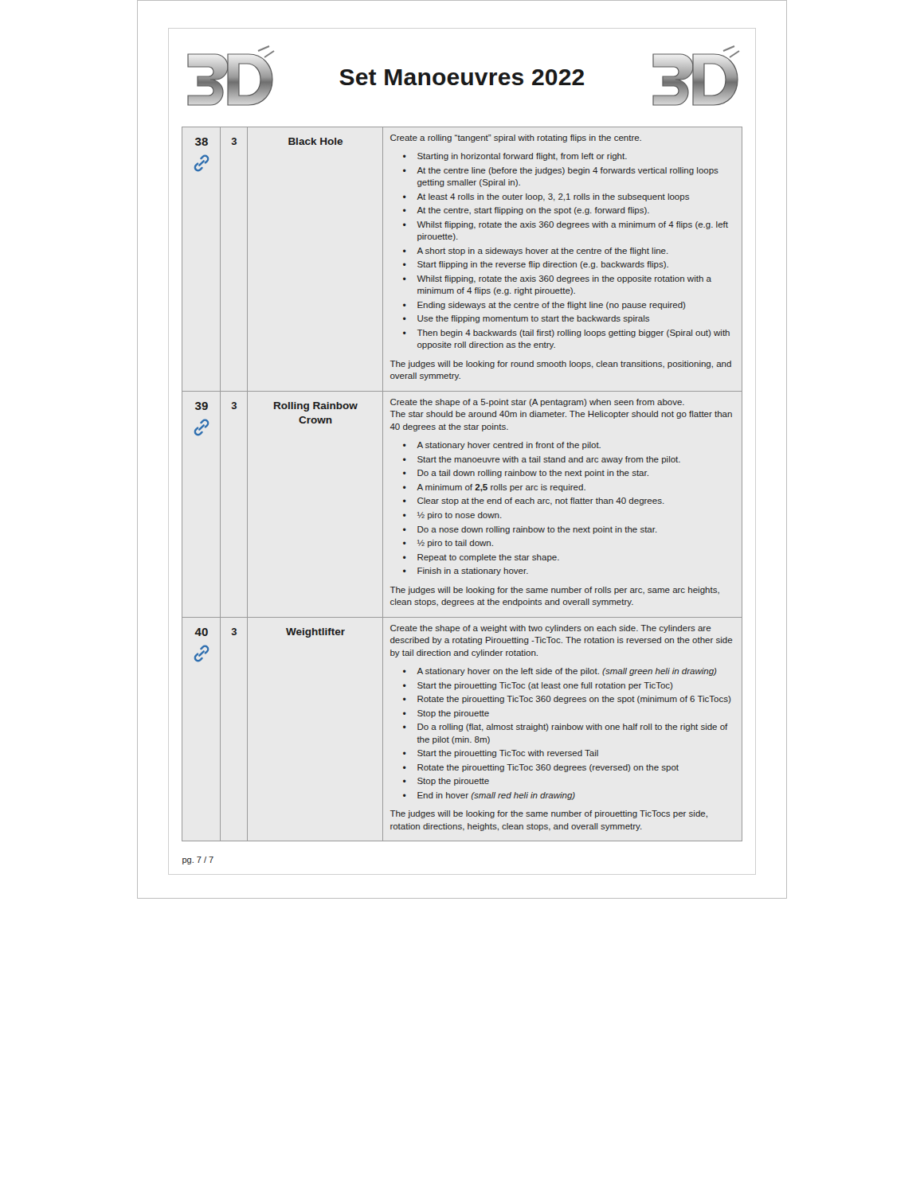Set Manoeuvres 2022
| 38 | 3 | Black Hole | Create a rolling “tangent” spiral with rotating flips in the centre. Starting in horizontal forward flight, from left or right. At the centre line (before the judges) begin 4 forwards vertical rolling loops getting smaller (Spiral in). At least 4 rolls in the outer loop, 3, 2,1 rolls in the subsequent loops At the centre, start flipping on the spot (e.g. forward flips). Whilst flipping, rotate the axis 360 degrees with a minimum of 4 flips (e.g. left pirouette). A short stop in a sideways hover at the centre of the flight line. Start flipping in the reverse flip direction (e.g. backwards flips). Whilst flipping, rotate the axis 360 degrees in the opposite rotation with a minimum of 4 flips (e.g. right pirouette). Ending sideways at the centre of the flight line (no pause required) Use the flipping momentum to start the backwards spirals Then begin 4 backwards (tail first) rolling loops getting bigger (Spiral out) with opposite roll direction as the entry. The judges will be looking for round smooth loops, clean transitions, positioning, and overall symmetry. |
| 39 | 3 | Rolling Rainbow Crown | Create the shape of a 5-point star (A pentagram) when seen from above. The star should be around 40m in diameter. The Helicopter should not go flatter than 40 degrees at the star points. A stationary hover centred in front of the pilot. Start the manoeuvre with a tail stand and arc away from the pilot. Do a tail down rolling rainbow to the next point in the star. A minimum of 2,5 rolls per arc is required. Clear stop at the end of each arc, not flatter than 40 degrees. ½ piro to nose down. Do a nose down rolling rainbow to the next point in the star. ½ piro to tail down. Repeat to complete the star shape. Finish in a stationary hover. The judges will be looking for the same number of rolls per arc, same arc heights, clean stops, degrees at the endpoints and overall symmetry. |
| 40 | 3 | Weightlifter | Create the shape of a weight with two cylinders on each side. The cylinders are described by a rotating Pirouetting -TicToc. The rotation is reversed on the other side by tail direction and cylinder rotation. A stationary hover on the left side of the pilot. (small green heli in drawing) Start the pirouetting TicToc (at least one full rotation per TicToc) Rotate the pirouetting TicToc 360 degrees on the spot (minimum of 6 TicTocs) Stop the pirouette Do a rolling (flat, almost straight) rainbow with one half roll to the right side of the pilot (min. 8m) Start the pirouetting TicToc with reversed Tail Rotate the pirouetting TicToc 360 degrees (reversed) on the spot Stop the pirouette End in hover (small red heli in drawing) The judges will be looking for the same number of pirouetting TicTocs per side, rotation directions, heights, clean stops, and overall symmetry. |
pg. 7 / 7